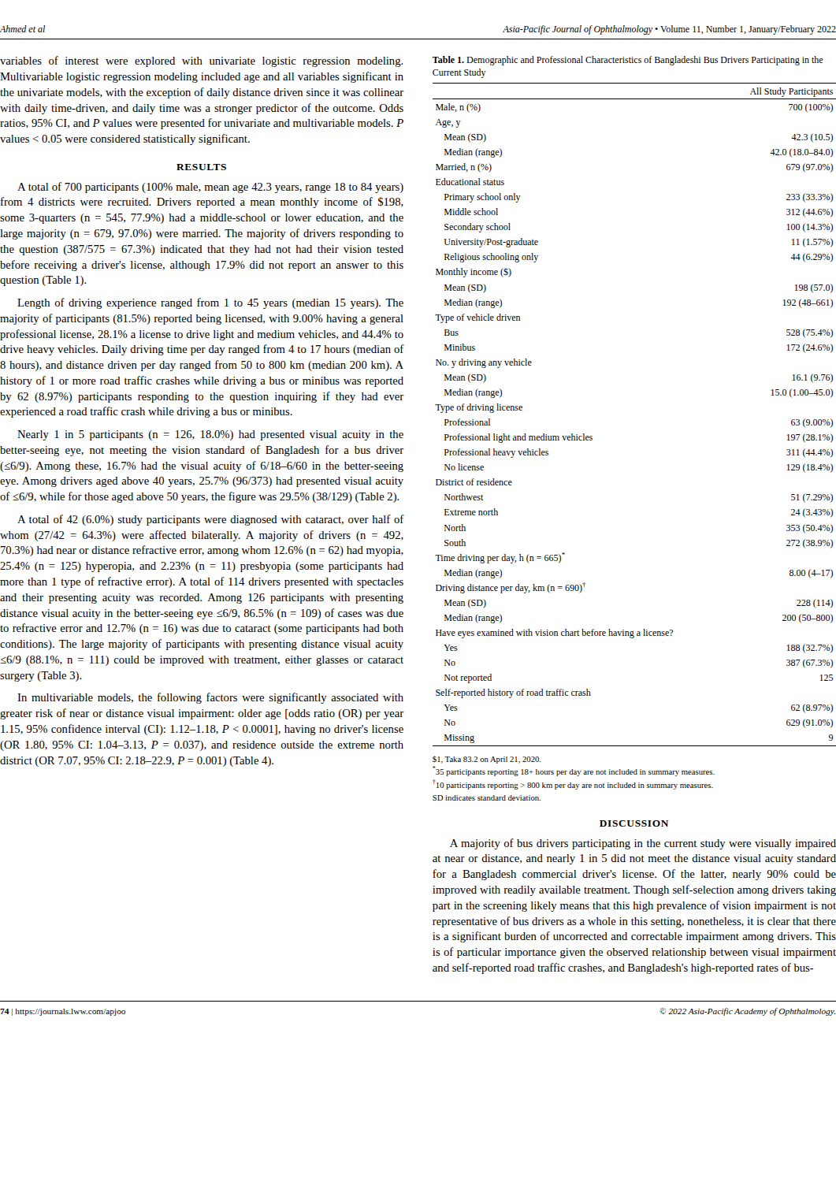Ahmed et al Asia-Pacific Journal of Ophthalmology • Volume 11, Number 1, January/February 2022
variables of interest were explored with univariate logistic regression modeling. Multivariable logistic regression modeling included age and all variables significant in the univariate models, with the exception of daily distance driven since it was collinear with daily time-driven, and daily time was a stronger predictor of the outcome. Odds ratios, 95% CI, and P values were presented for univariate and multivariable models. P values < 0.05 were considered statistically significant.
Results
A total of 700 participants (100% male, mean age 42.3 years, range 18 to 84 years) from 4 districts were recruited. Drivers reported a mean monthly income of $198, some 3-quarters (n = 545, 77.9%) had a middle-school or lower education, and the large majority (n = 679, 97.0%) were married. The majority of drivers responding to the question (387/575 = 67.3%) indicated that they had not had their vision tested before receiving a driver's license, although 17.9% did not report an answer to this question (Table 1).
Length of driving experience ranged from 1 to 45 years (median 15 years). The majority of participants (81.5%) reported being licensed, with 9.00% having a general professional license, 28.1% a license to drive light and medium vehicles, and 44.4% to drive heavy vehicles. Daily driving time per day ranged from 4 to 17 hours (median of 8 hours), and distance driven per day ranged from 50 to 800 km (median 200 km). A history of 1 or more road traffic crashes while driving a bus or minibus was reported by 62 (8.97%) participants responding to the question inquiring if they had ever experienced a road traffic crash while driving a bus or minibus.
Nearly 1 in 5 participants (n = 126, 18.0%) had presented visual acuity in the better-seeing eye, not meeting the vision standard of Bangladesh for a bus driver (≤6/9). Among these, 16.7% had the visual acuity of 6/18–6/60 in the better-seeing eye. Among drivers aged above 40 years, 25.7% (96/373) had presented visual acuity of ≤6/9, while for those aged above 50 years, the figure was 29.5% (38/129) (Table 2).
A total of 42 (6.0%) study participants were diagnosed with cataract, over half of whom (27/42 = 64.3%) were affected bilaterally. A majority of drivers (n = 492, 70.3%) had near or distance refractive error, among whom 12.6% (n = 62) had myopia, 25.4% (n = 125) hyperopia, and 2.23% (n = 11) presbyopia (some participants had more than 1 type of refractive error). A total of 114 drivers presented with spectacles and their presenting acuity was recorded. Among 126 participants with presenting distance visual acuity in the better-seeing eye ≤6/9, 86.5% (n = 109) of cases was due to refractive error and 12.7% (n = 16) was due to cataract (some participants had both conditions). The large majority of participants with presenting distance visual acuity ≤6/9 (88.1%, n = 111) could be improved with treatment, either glasses or cataract surgery (Table 3).
In multivariable models, the following factors were significantly associated with greater risk of near or distance visual impairment: older age [odds ratio (OR) per year 1.15, 95% confidence interval (CI): 1.12–1.18, P < 0.0001], having no driver's license (OR 1.80, 95% CI: 1.04–3.13, P = 0.037), and residence outside the extreme north district (OR 7.07, 95% CI: 2.18–22.9, P = 0.001) (Table 4).
Table 1. Demographic and Professional Characteristics of Bangladeshi Bus Drivers Participating in the Current Study
| | All Study Participants |
| --- | --- |
| Male, n (%) | 700 (100%) |
| Age, y | |
| Mean (SD) | 42.3 (10.5) |
| Median (range) | 42.0 (18.0–84.0) |
| Married, n (%) | 679 (97.0%) |
| Educational status | |
| Primary school only | 233 (33.3%) |
| Middle school | 312 (44.6%) |
| Secondary school | 100 (14.3%) |
| University/Post-graduate | 11 (1.57%) |
| Religious schooling only | 44 (6.29%) |
| Monthly income ($) | |
| Mean (SD) | 198 (57.0) |
| Median (range) | 192 (48–661) |
| Type of vehicle driven | |
| Bus | 528 (75.4%) |
| Minibus | 172 (24.6%) |
| No. y driving any vehicle | |
| Mean (SD) | 16.1 (9.76) |
| Median (range) | 15.0 (1.00–45.0) |
| Type of driving license | |
| Professional | 63 (9.00%) |
| Professional light and medium vehicles | 197 (28.1%) |
| Professional heavy vehicles | 311 (44.4%) |
| No license | 129 (18.4%) |
| District of residence | |
| Northwest | 51 (7.29%) |
| Extreme north | 24 (3.43%) |
| North | 353 (50.4%) |
| South | 272 (38.9%) |
| Time driving per day, h (n = 665) * | |
| Median (range) | 8.00 (4–17) |
| Driving distance per day, km (n = 690) † | |
| Mean (SD) | 228 (114) |
| Median (range) | 200 (50–800) |
| Have eyes examined with vision chart before having a license? |
| Yes | 188 (32.7%) |
| No | 387 (67.3%) |
| Not reported | 125 |
| Self-reported history of road traffic crash |
| Yes | 62 (8.97%) |
| No | 629 (91.0%) |
| Missing | 9 |
$1, Taka 83.2 on April 21, 2020.
*35 participants reporting 18+ hours per day are not included in summary measures.
†10 participants reporting > 800 km per day are not included in summary measures.
SD indicates standard deviation.
Discussion
A majority of bus drivers participating in the current study were visually impaired at near or distance, and nearly 1 in 5 did not meet the distance visual acuity standard for a Bangladesh commercial driver's license. Of the latter, nearly 90% could be improved with readily available treatment. Though self-selection among drivers taking part in the screening likely means that this high prevalence of vision impairment is not representative of bus drivers as a whole in this setting, nonetheless, it is clear that there is a significant burden of uncorrected and correctable impairment among drivers. This is of particular importance given the observed relationship between visual impairment and self-reported road traffic crashes, and Bangladesh's high-reported rates of bus-
74 | https://journals.lww.com/apjoo
© 2022 Asia-Pacific Academy of Ophthalmology.